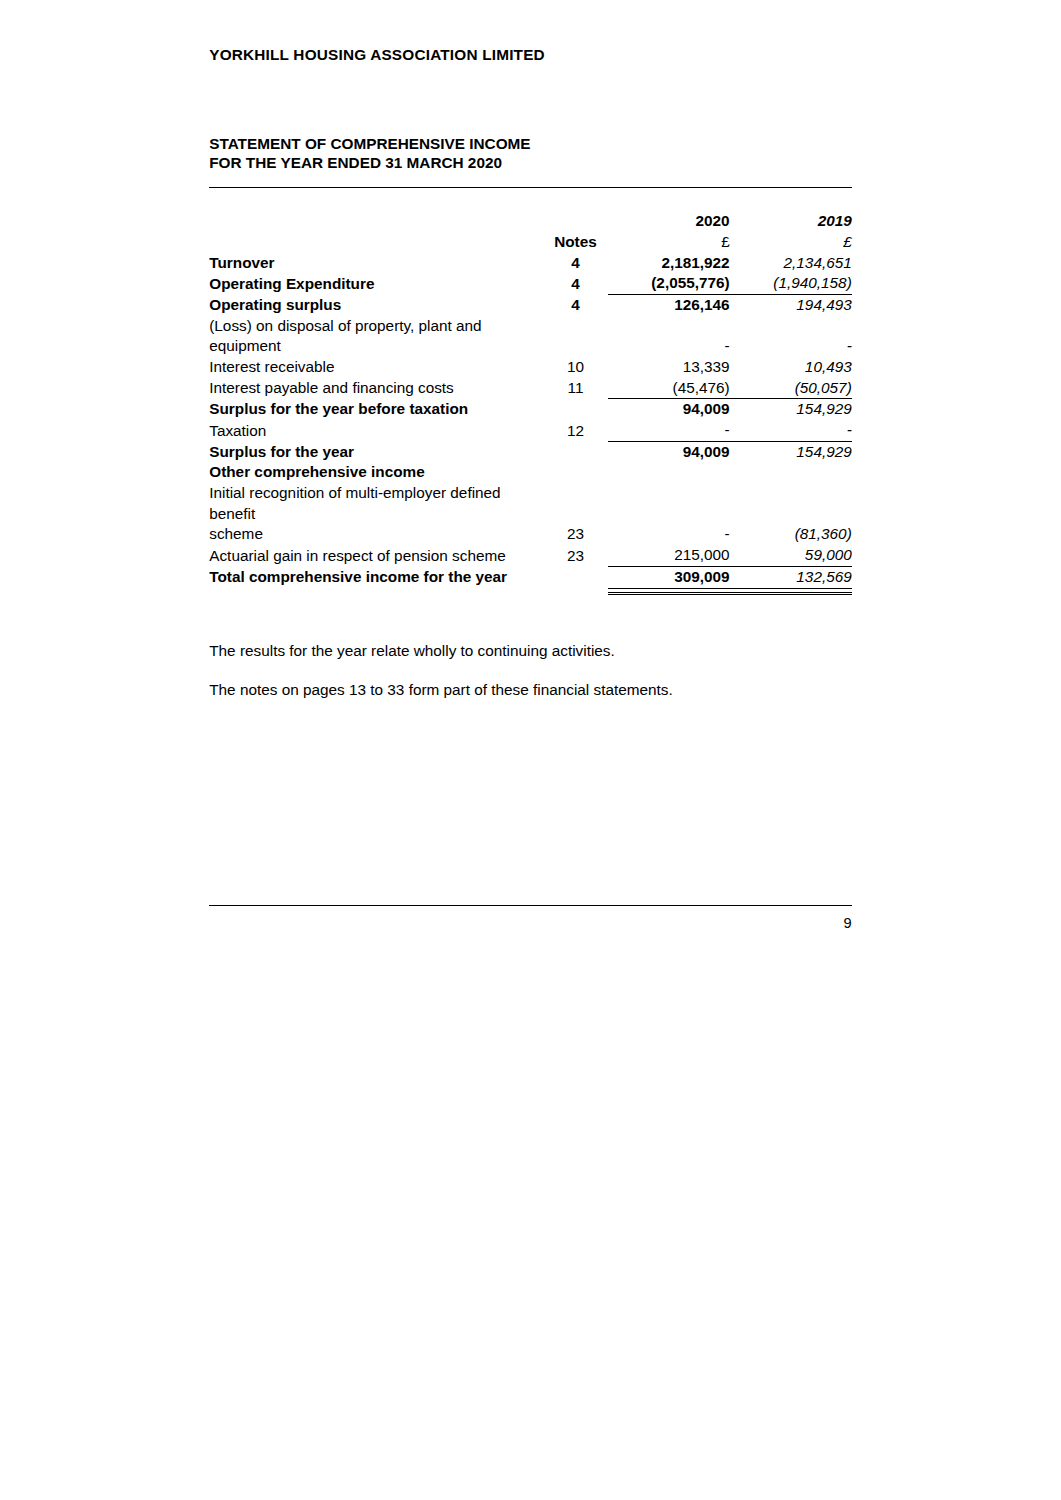YORKHILL HOUSING ASSOCIATION LIMITED
STATEMENT OF COMPREHENSIVE INCOME
FOR THE YEAR ENDED 31 MARCH 2020
| | Notes | 2020 £ | 2019 £ |
| --- | --- | --- | --- |
| Turnover | 4 | 2,181,922 | 2,134,651 |
| Operating Expenditure | 4 | (2,055,776) | (1,940,158) |
| Operating surplus | 4 | 126,146 | 194,493 |
| (Loss) on disposal of property, plant and equipment | | - | - |
| Interest receivable | 10 | 13,339 | 10,493 |
| Interest payable and financing costs | 11 | (45,476) | (50,057) |
| Surplus for the year before taxation | | 94,009 | 154,929 |
| Taxation | 12 | - | - |
| Surplus for the year | | 94,009 | 154,929 |
| Other comprehensive income | | | |
| Initial recognition of multi-employer defined benefit scheme | 23 | - | (81,360) |
| Actuarial gain in respect of pension scheme | 23 | 215,000 | 59,000 |
| Total comprehensive income for the year | | 309,009 | 132,569 |
The results for the year relate wholly to continuing activities.
The notes on pages 13 to 33 form part of these financial statements.
9